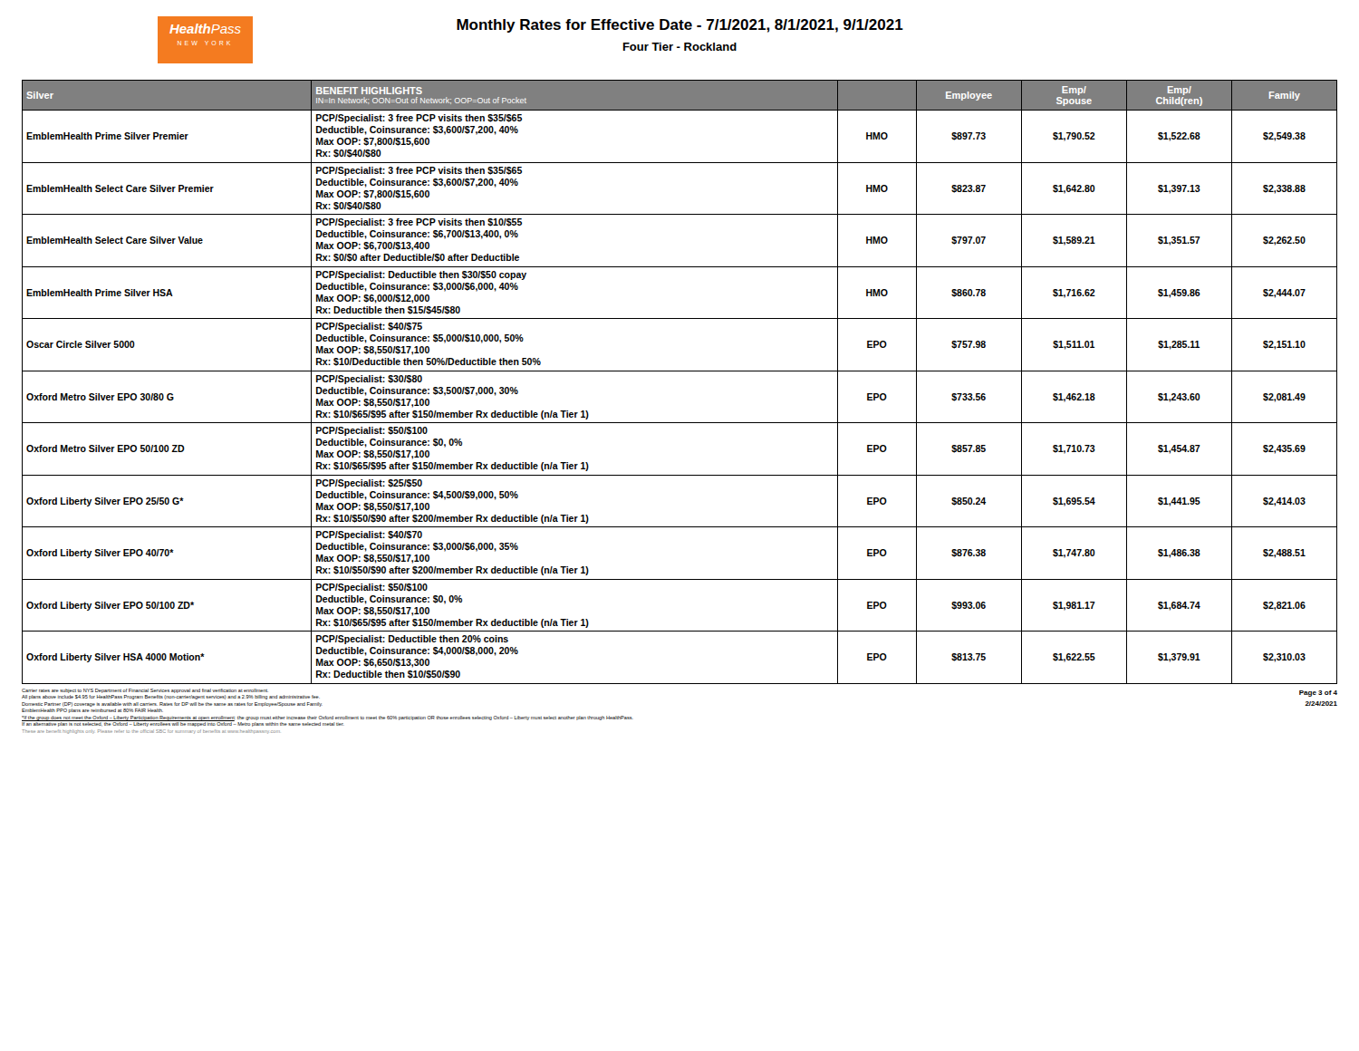HealthPass NEW YORK
Monthly Rates for Effective Date - 7/1/2021, 8/1/2021, 9/1/2021
Four Tier - Rockland
| Silver | BENEFIT HIGHLIGHTS IN=In Network; OON=Out of Network; OOP=Out of Pocket | | Employee | Emp/ Spouse | Emp/ Child(ren) | Family |
| --- | --- | --- | --- | --- | --- | --- |
| EmblemHealth Prime Silver Premier | PCP/Specialist: 3 free PCP visits then $35/$65 Deductible, Coinsurance: $3,600/$7,200, 40% Max OOP: $7,800/$15,600 Rx: $0/$40/$80 | HMO | $897.73 | $1,790.52 | $1,522.68 | $2,549.38 |
| EmblemHealth Select Care Silver Premier | PCP/Specialist: 3 free PCP visits then $35/$65 Deductible, Coinsurance: $3,600/$7,200, 40% Max OOP: $7,800/$15,600 Rx: $0/$40/$80 | HMO | $823.87 | $1,642.80 | $1,397.13 | $2,338.88 |
| EmblemHealth Select Care Silver Value | PCP/Specialist: 3 free PCP visits then $10/$55 Deductible, Coinsurance: $6,700/$13,400, 0% Max OOP: $6,700/$13,400 Rx: $0/$0 after Deductible/$0 after Deductible | HMO | $797.07 | $1,589.21 | $1,351.57 | $2,262.50 |
| EmblemHealth Prime Silver HSA | PCP/Specialist: Deductible then $30/$50 copay Deductible, Coinsurance: $3,000/$6,000, 40% Max OOP: $6,000/$12,000 Rx: Deductible then $15/$45/$80 | HMO | $860.78 | $1,716.62 | $1,459.86 | $2,444.07 |
| Oscar Circle Silver 5000 | PCP/Specialist: $40/$75 Deductible, Coinsurance: $5,000/$10,000, 50% Max OOP: $8,550/$17,100 Rx: $10/Deductible then 50%/Deductible then 50% | EPO | $757.98 | $1,511.01 | $1,285.11 | $2,151.10 |
| Oxford Metro Silver EPO 30/80 G | PCP/Specialist: $30/$80 Deductible, Coinsurance: $3,500/$7,000, 30% Max OOP: $8,550/$17,100 Rx: $10/$65/$95 after $150/member Rx deductible (n/a Tier 1) | EPO | $733.56 | $1,462.18 | $1,243.60 | $2,081.49 |
| Oxford Metro Silver EPO 50/100 ZD | PCP/Specialist: $50/$100 Deductible, Coinsurance: $0, 0% Max OOP: $8,550/$17,100 Rx: $10/$65/$95 after $150/member Rx deductible (n/a Tier 1) | EPO | $857.85 | $1,710.73 | $1,454.87 | $2,435.69 |
| Oxford Liberty Silver EPO 25/50 G* | PCP/Specialist: $25/$50 Deductible, Coinsurance: $4,500/$9,000, 50% Max OOP: $8,550/$17,100 Rx: $10/$50/$90 after $200/member Rx deductible (n/a Tier 1) | EPO | $850.24 | $1,695.54 | $1,441.95 | $2,414.03 |
| Oxford Liberty Silver EPO 40/70* | PCP/Specialist: $40/$70 Deductible, Coinsurance: $3,000/$6,000, 35% Max OOP: $8,550/$17,100 Rx: $10/$50/$90 after $200/member Rx deductible (n/a Tier 1) | EPO | $876.38 | $1,747.80 | $1,486.38 | $2,488.51 |
| Oxford Liberty Silver EPO 50/100 ZD* | PCP/Specialist: $50/$100 Deductible, Coinsurance: $0, 0% Max OOP: $8,550/$17,100 Rx: $10/$65/$95 after $150/member Rx deductible (n/a Tier 1) | EPO | $993.06 | $1,981.17 | $1,684.74 | $2,821.06 |
| Oxford Liberty Silver HSA 4000 Motion* | PCP/Specialist: Deductible then 20% coins Deductible, Coinsurance: $4,000/$8,000, 20% Max OOP: $6,650/$13,300 Rx: Deductible then $10/$50/$90 | EPO | $813.75 | $1,622.55 | $1,379.91 | $2,310.03 |
Page 3 of 4
2/24/2021
Carrier rates are subject to NYS Department of Financial Services approval and final verification at enrollment.
All plans above include $4.95 for HealthPass Program Benefits (non-carrier/agent services) and a 2.9% billing and administrative fee.
Domestic Partner (DP) coverage is available with all carriers. Rates for DP will be the same as rates for Employee/Spouse and Family.
EmblemHealth PPO plans are reimbursed at 80% FAIR Health.
*If the group does not meet the Oxford – Liberty Participation Requirements at open enrollment: the group must either increase their Oxford enrollment to meet the 60% participation OR those enrollees selecting Oxford – Liberty must select another plan through HealthPass.
If an alternative plan is not selected, the Oxford – Liberty enrollees will be mapped into Oxford – Metro plans within the same selected metal tier.
These are benefit highlights only. Please refer to the official SBC for summary of benefits at www.healthpassny.com.